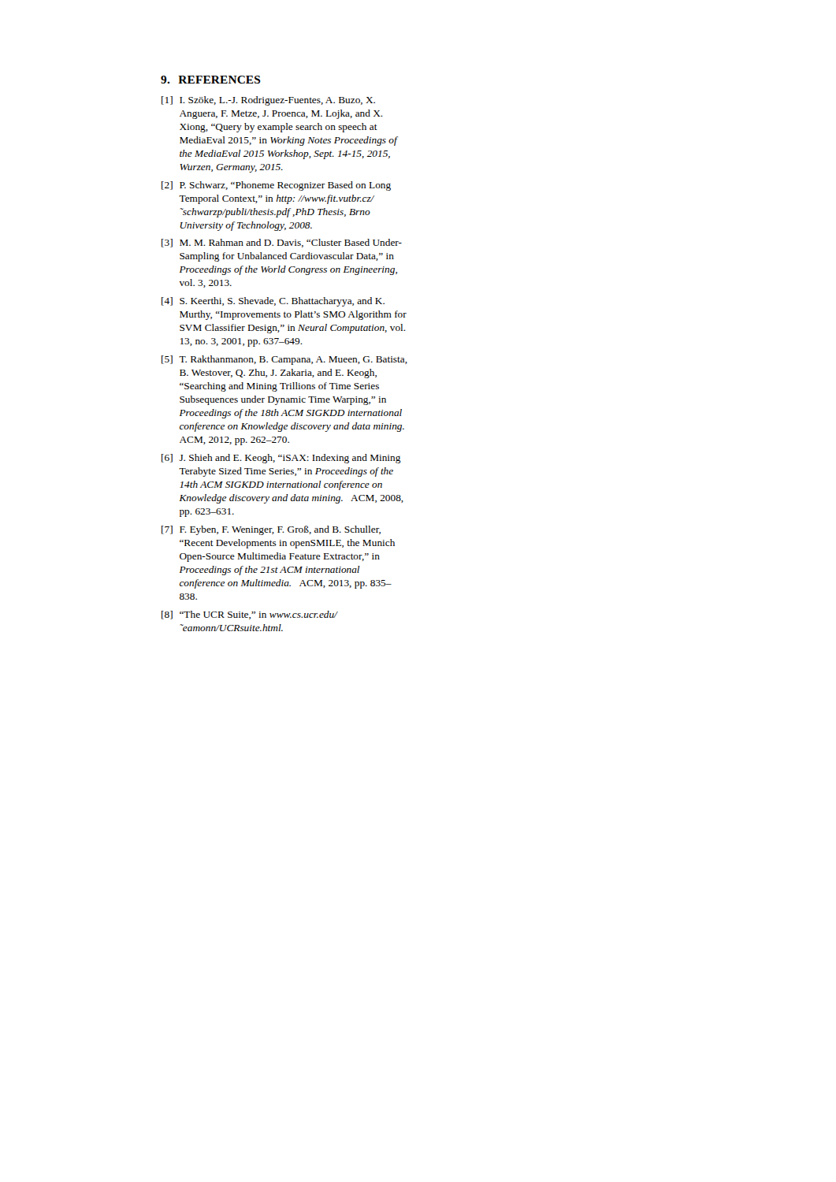9. REFERENCES
[1] I. Szöke, L.-J. Rodriguez-Fuentes, A. Buzo, X. Anguera, F. Metze, J. Proenca, M. Lojka, and X. Xiong, “Query by example search on speech at MediaEval 2015,” in Working Notes Proceedings of the MediaEval 2015 Workshop, Sept. 14-15, 2015, Wurzen, Germany, 2015.
[2] P. Schwarz, “Phoneme Recognizer Based on Long Temporal Context,” in http: //www.fit.vutbr.cz/ ˜schwarzp/publi/thesis.pdf ,PhD Thesis, Brno University of Technology, 2008.
[3] M. M. Rahman and D. Davis, “Cluster Based Under-Sampling for Unbalanced Cardiovascular Data,” in Proceedings of the World Congress on Engineering, vol. 3, 2013.
[4] S. Keerthi, S. Shevade, C. Bhattacharyya, and K. Murthy, “Improvements to Platt’s SMO Algorithm for SVM Classifier Design,” in Neural Computation, vol. 13, no. 3, 2001, pp. 637–649.
[5] T. Rakthanmanon, B. Campana, A. Mueen, G. Batista, B. Westover, Q. Zhu, J. Zakaria, and E. Keogh, “Searching and Mining Trillions of Time Series Subsequences under Dynamic Time Warping,” in Proceedings of the 18th ACM SIGKDD international conference on Knowledge discovery and data mining. ACM, 2012, pp. 262–270.
[6] J. Shieh and E. Keogh, “iSAX: Indexing and Mining Terabyte Sized Time Series,” in Proceedings of the 14th ACM SIGKDD international conference on Knowledge discovery and data mining. ACM, 2008, pp. 623–631.
[7] F. Eyben, F. Weninger, F. Groß, and B. Schuller, “Recent Developments in openSMILE, the Munich Open-Source Multimedia Feature Extractor,” in Proceedings of the 21st ACM international conference on Multimedia. ACM, 2013, pp. 835–838.
[8]“The UCR Suite,” in www.cs.ucr.edu/ ˜eamonn/UCRsuite.html.